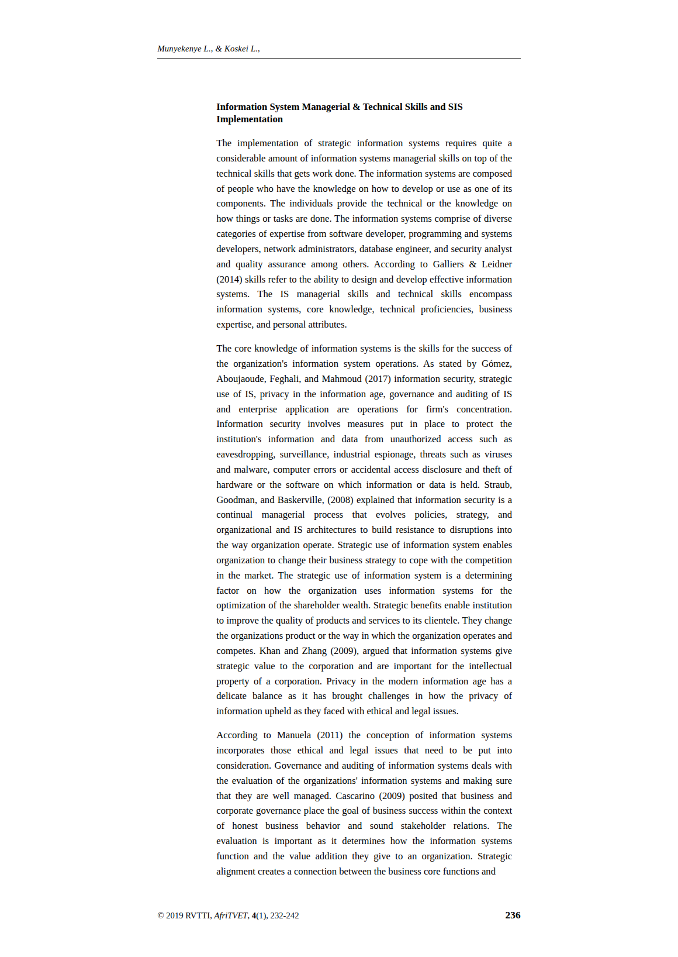Munyekenye L., & Koskei L.,
Information System Managerial & Technical Skills and SIS Implementation
The implementation of strategic information systems requires quite a considerable amount of information systems managerial skills on top of the technical skills that gets work done. The information systems are composed of people who have the knowledge on how to develop or use as one of its components. The individuals provide the technical or the knowledge on how things or tasks are done. The information systems comprise of diverse categories of expertise from software developer, programming and systems developers, network administrators, database engineer, and security analyst and quality assurance among others. According to Galliers & Leidner (2014) skills refer to the ability to design and develop effective information systems. The IS managerial skills and technical skills encompass information systems, core knowledge, technical proficiencies, business expertise, and personal attributes.
The core knowledge of information systems is the skills for the success of the organization's information system operations. As stated by Gómez, Aboujaoude, Feghali, and Mahmoud (2017) information security, strategic use of IS, privacy in the information age, governance and auditing of IS and enterprise application are operations for firm's concentration. Information security involves measures put in place to protect the institution's information and data from unauthorized access such as eavesdropping, surveillance, industrial espionage, threats such as viruses and malware, computer errors or accidental access disclosure and theft of hardware or the software on which information or data is held. Straub, Goodman, and Baskerville, (2008) explained that information security is a continual managerial process that evolves policies, strategy, and organizational and IS architectures to build resistance to disruptions into the way organization operate. Strategic use of information system enables organization to change their business strategy to cope with the competition in the market. The strategic use of information system is a determining factor on how the organization uses information systems for the optimization of the shareholder wealth. Strategic benefits enable institution to improve the quality of products and services to its clientele. They change the organizations product or the way in which the organization operates and competes. Khan and Zhang (2009), argued that information systems give strategic value to the corporation and are important for the intellectual property of a corporation. Privacy in the modern information age has a delicate balance as it has brought challenges in how the privacy of information upheld as they faced with ethical and legal issues.
According to Manuela (2011) the conception of information systems incorporates those ethical and legal issues that need to be put into consideration. Governance and auditing of information systems deals with the evaluation of the organizations' information systems and making sure that they are well managed. Cascarino (2009) posited that business and corporate governance place the goal of business success within the context of honest business behavior and sound stakeholder relations. The evaluation is important as it determines how the information systems function and the value addition they give to an organization. Strategic alignment creates a connection between the business core functions and
© 2019 RVTTI, AfriTVET, 4(1), 232-242
236